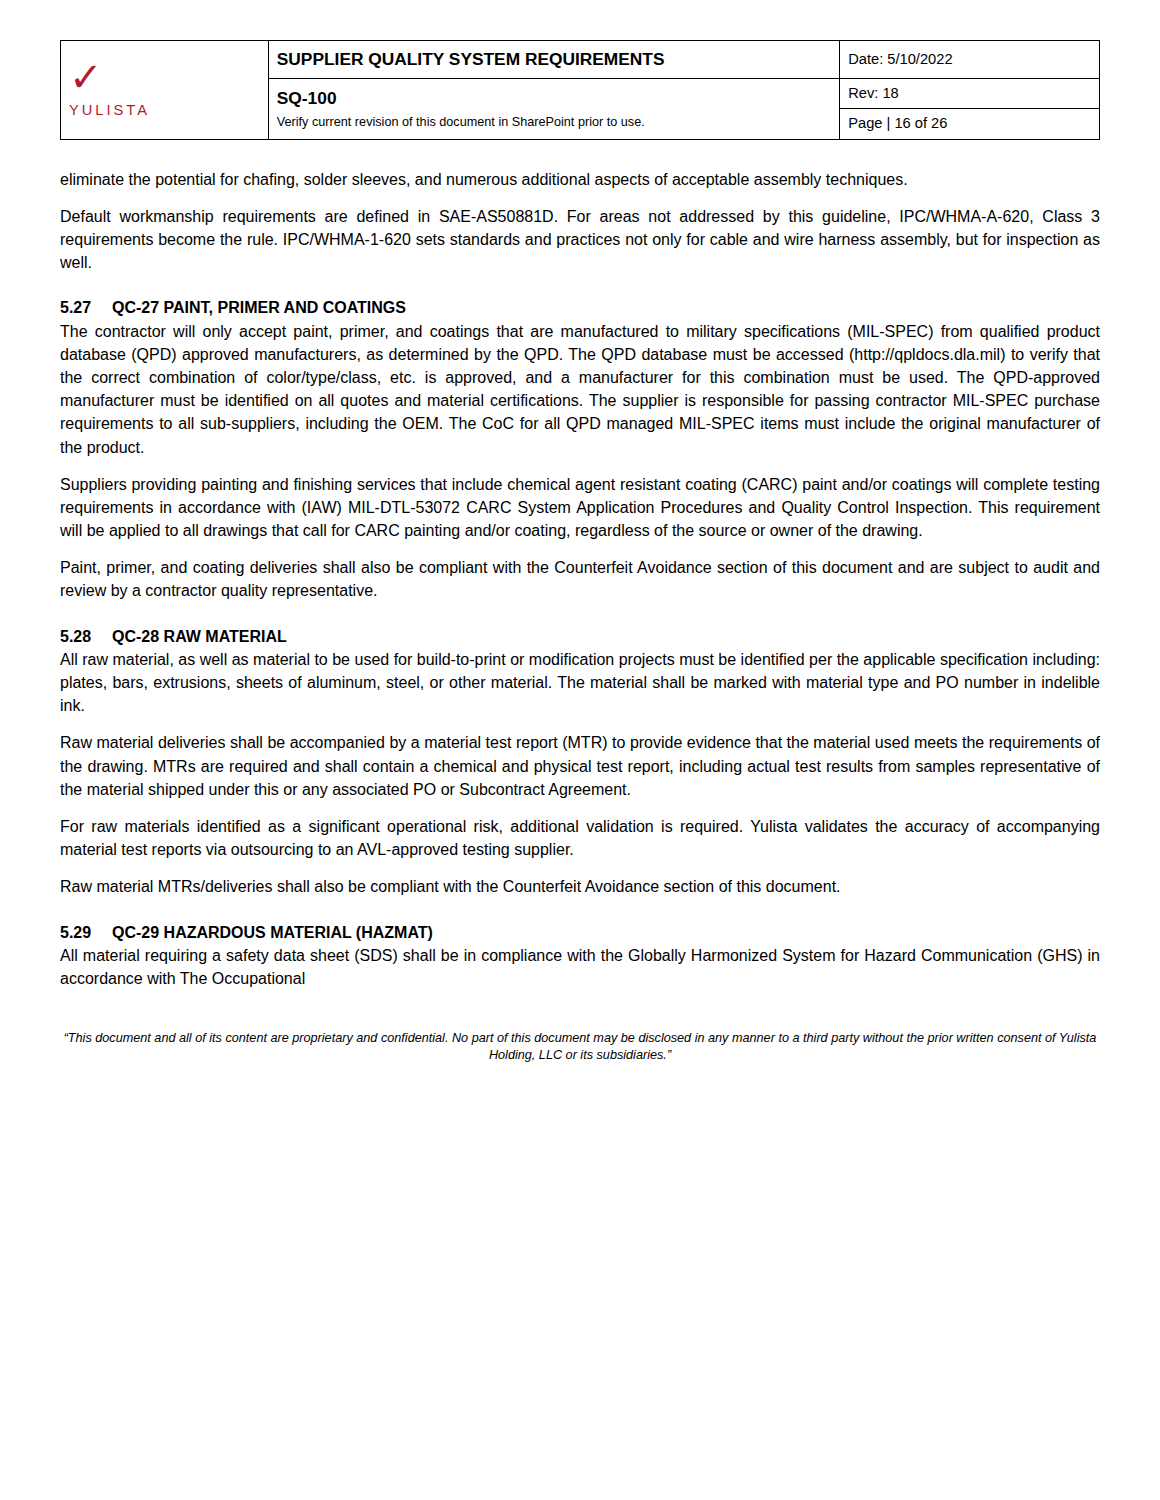| ✓ YULISTA | SUPPLIER QUALITY SYSTEM REQUIREMENTS | Date: 5/10/2022 |
| SQ-100 Verify current revision of this document in SharePoint prior to use. | Rev: 18 |
| Page / 16 of 26 |
eliminate the potential for chafing, solder sleeves, and numerous additional aspects of acceptable assembly techniques.
Default workmanship requirements are defined in SAE-AS50881D. For areas not addressed by this guideline, IPC/WHMA-A-620, Class 3 requirements become the rule. IPC/WHMA-1-620 sets standards and practices not only for cable and wire harness assembly, but for inspection as well.
5.27 QC-27 PAINT, PRIMER AND COATINGS
The contractor will only accept paint, primer, and coatings that are manufactured to military specifications (MIL-SPEC) from qualified product database (QPD) approved manufacturers, as determined by the QPD. The QPD database must be accessed (http://qpldocs.dla.mil) to verify that the correct combination of color/type/class, etc. is approved, and a manufacturer for this combination must be used. The QPD-approved manufacturer must be identified on all quotes and material certifications. The supplier is responsible for passing contractor MIL-SPEC purchase requirements to all sub-suppliers, including the OEM. The CoC for all QPD managed MIL-SPEC items must include the original manufacturer of the product.
Suppliers providing painting and finishing services that include chemical agent resistant coating (CARC) paint and/or coatings will complete testing requirements in accordance with (IAW) MIL-DTL-53072 CARC System Application Procedures and Quality Control Inspection. This requirement will be applied to all drawings that call for CARC painting and/or coating, regardless of the source or owner of the drawing.
Paint, primer, and coating deliveries shall also be compliant with the Counterfeit Avoidance section of this document and are subject to audit and review by a contractor quality representative.
5.28 QC-28 RAW MATERIAL
All raw material, as well as material to be used for build-to-print or modification projects must be identified per the applicable specification including: plates, bars, extrusions, sheets of aluminum, steel, or other material. The material shall be marked with material type and PO number in indelible ink.
Raw material deliveries shall be accompanied by a material test report (MTR) to provide evidence that the material used meets the requirements of the drawing. MTRs are required and shall contain a chemical and physical test report, including actual test results from samples representative of the material shipped under this or any associated PO or Subcontract Agreement.
For raw materials identified as a significant operational risk, additional validation is required. Yulista validates the accuracy of accompanying material test reports via outsourcing to an AVL-approved testing supplier.
Raw material MTRs/deliveries shall also be compliant with the Counterfeit Avoidance section of this document.
5.29 QC-29 HAZARDOUS MATERIAL (HAZMAT)
All material requiring a safety data sheet (SDS) shall be in compliance with the Globally Harmonized System for Hazard Communication (GHS) in accordance with The Occupational
“This document and all of its content are proprietary and confidential. No part of this document may be disclosed in any manner to a third party without the prior written consent of Yulista Holding, LLC or its subsidiaries.”